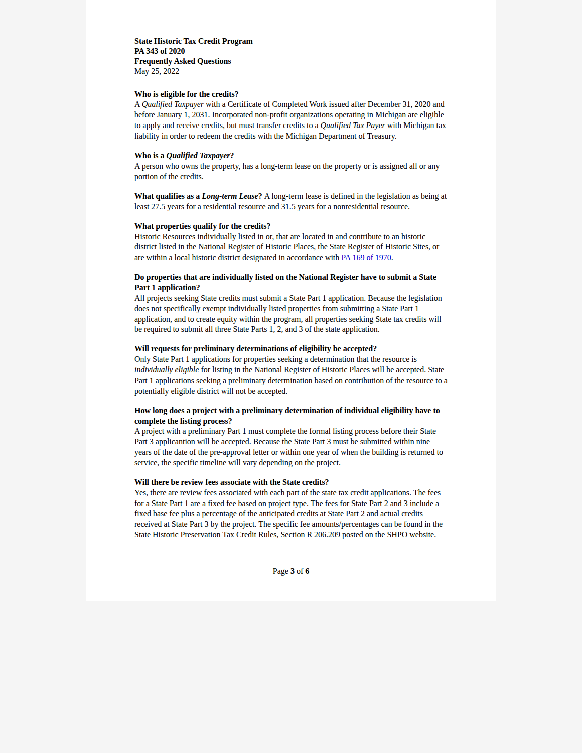State Historic Tax Credit Program
PA 343 of 2020
Frequently Asked Questions
May 25, 2022
Who is eligible for the credits?
A Qualified Taxpayer with a Certificate of Completed Work issued after December 31, 2020 and before January 1, 2031. Incorporated non-profit organizations operating in Michigan are eligible to apply and receive credits, but must transfer credits to a Qualified Tax Payer with Michigan tax liability in order to redeem the credits with the Michigan Department of Treasury.
Who is a Qualified Taxpayer?
A person who owns the property, has a long-term lease on the property or is assigned all or any portion of the credits.
What qualifies as a Long-term Lease? A long-term lease is defined in the legislation as being at least 27.5 years for a residential resource and 31.5 years for a nonresidential resource.
What properties qualify for the credits?
Historic Resources individually listed in or, that are located in and contribute to an historic district listed in the National Register of Historic Places, the State Register of Historic Sites, or are within a local historic district designated in accordance with PA 169 of 1970.
Do properties that are individually listed on the National Register have to submit a State Part 1 application?
All projects seeking State credits must submit a State Part 1 application. Because the legislation does not specifically exempt individually listed properties from submitting a State Part 1 application, and to create equity within the program, all properties seeking State tax credits will be required to submit all three State Parts 1, 2, and 3 of the state application.
Will requests for preliminary determinations of eligibility be accepted?
Only State Part 1 applications for properties seeking a determination that the resource is individually eligible for listing in the National Register of Historic Places will be accepted. State Part 1 applications seeking a preliminary determination based on contribution of the resource to a potentially eligible district will not be accepted.
How long does a project with a preliminary determination of individual eligibility have to complete the listing process?
A project with a preliminary Part 1 must complete the formal listing process before their State Part 3 applicantion will be accepted. Because the State Part 3 must be submitted within nine years of the date of the pre-approval letter or within one year of when the building is returned to service, the specific timeline will vary depending on the project.
Will there be review fees associate with the State credits?
Yes, there are review fees associated with each part of the state tax credit applications. The fees for a State Part 1 are a fixed fee based on project type. The fees for State Part 2 and 3 include a fixed base fee plus a percentage of the anticipated credits at State Part 2 and actual credits received at State Part 3 by the project. The specific fee amounts/percentages can be found in the State Historic Preservation Tax Credit Rules, Section R 206.209 posted on the SHPO website.
Page 3 of 6